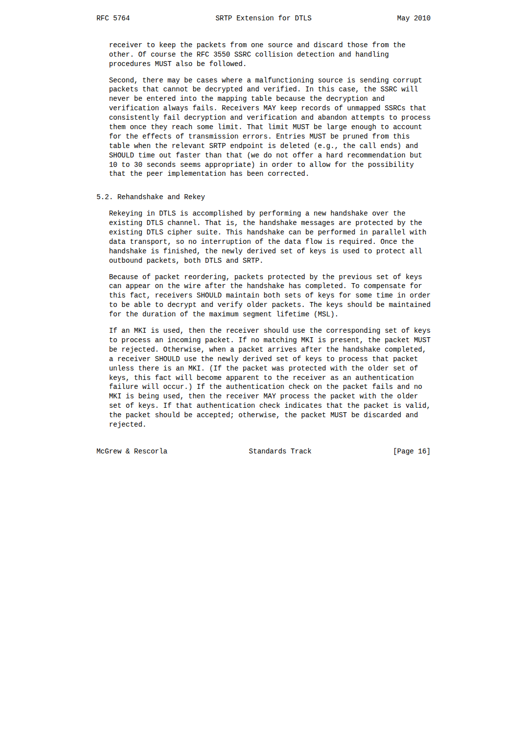RFC 5764 SRTP Extension for DTLS May 2010
receiver to keep the packets from one source and discard those from the other. Of course the RFC 3550 SSRC collision detection and handling procedures MUST also be followed.
Second, there may be cases where a malfunctioning source is sending corrupt packets that cannot be decrypted and verified. In this case, the SSRC will never be entered into the mapping table because the decryption and verification always fails. Receivers MAY keep records of unmapped SSRCs that consistently fail decryption and verification and abandon attempts to process them once they reach some limit. That limit MUST be large enough to account for the effects of transmission errors. Entries MUST be pruned from this table when the relevant SRTP endpoint is deleted (e.g., the call ends) and SHOULD time out faster than that (we do not offer a hard recommendation but 10 to 30 seconds seems appropriate) in order to allow for the possibility that the peer implementation has been corrected.
5.2. Rehandshake and Rekey
Rekeying in DTLS is accomplished by performing a new handshake over the existing DTLS channel. That is, the handshake messages are protected by the existing DTLS cipher suite. This handshake can be performed in parallel with data transport, so no interruption of the data flow is required. Once the handshake is finished, the newly derived set of keys is used to protect all outbound packets, both DTLS and SRTP.
Because of packet reordering, packets protected by the previous set of keys can appear on the wire after the handshake has completed. To compensate for this fact, receivers SHOULD maintain both sets of keys for some time in order to be able to decrypt and verify older packets. The keys should be maintained for the duration of the maximum segment lifetime (MSL).
If an MKI is used, then the receiver should use the corresponding set of keys to process an incoming packet. If no matching MKI is present, the packet MUST be rejected. Otherwise, when a packet arrives after the handshake completed, a receiver SHOULD use the newly derived set of keys to process that packet unless there is an MKI. (If the packet was protected with the older set of keys, this fact will become apparent to the receiver as an authentication failure will occur.) If the authentication check on the packet fails and no MKI is being used, then the receiver MAY process the packet with the older set of keys. If that authentication check indicates that the packet is valid, the packet should be accepted; otherwise, the packet MUST be discarded and rejected.
McGrew & Rescorla Standards Track [Page 16]